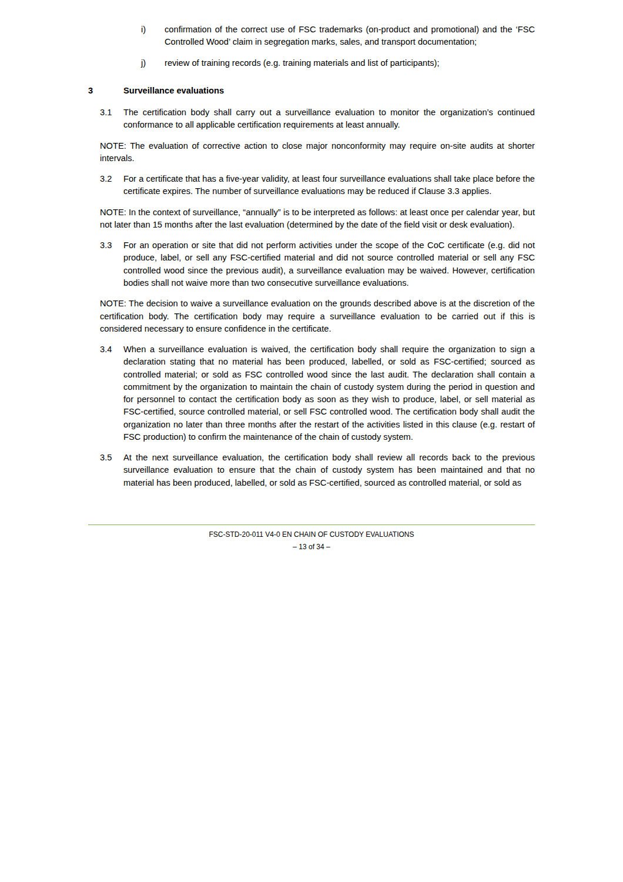i) confirmation of the correct use of FSC trademarks (on-product and promotional) and the ‘FSC Controlled Wood’ claim in segregation marks, sales, and transport documentation;
j) review of training records (e.g. training materials and list of participants);
3 Surveillance evaluations
3.1 The certification body shall carry out a surveillance evaluation to monitor the organization’s continued conformance to all applicable certification requirements at least annually.
NOTE: The evaluation of corrective action to close major nonconformity may require on-site audits at shorter intervals.
3.2 For a certificate that has a five-year validity, at least four surveillance evaluations shall take place before the certificate expires. The number of surveillance evaluations may be reduced if Clause 3.3 applies.
NOTE: In the context of surveillance, “annually” is to be interpreted as follows: at least once per calendar year, but not later than 15 months after the last evaluation (determined by the date of the field visit or desk evaluation).
3.3 For an operation or site that did not perform activities under the scope of the CoC certificate (e.g. did not produce, label, or sell any FSC-certified material and did not source controlled material or sell any FSC controlled wood since the previous audit), a surveillance evaluation may be waived. However, certification bodies shall not waive more than two consecutive surveillance evaluations.
NOTE: The decision to waive a surveillance evaluation on the grounds described above is at the discretion of the certification body. The certification body may require a surveillance evaluation to be carried out if this is considered necessary to ensure confidence in the certificate.
3.4 When a surveillance evaluation is waived, the certification body shall require the organization to sign a declaration stating that no material has been produced, labelled, or sold as FSC-certified; sourced as controlled material; or sold as FSC controlled wood since the last audit. The declaration shall contain a commitment by the organization to maintain the chain of custody system during the period in question and for personnel to contact the certification body as soon as they wish to produce, label, or sell material as FSC-certified, source controlled material, or sell FSC controlled wood. The certification body shall audit the organization no later than three months after the restart of the activities listed in this clause (e.g. restart of FSC production) to confirm the maintenance of the chain of custody system.
3.5 At the next surveillance evaluation, the certification body shall review all records back to the previous surveillance evaluation to ensure that the chain of custody system has been maintained and that no material has been produced, labelled, or sold as FSC-certified, sourced as controlled material, or sold as
FSC-STD-20-011 V4-0 EN CHAIN OF CUSTODY EVALUATIONS
– 13 of 34 –